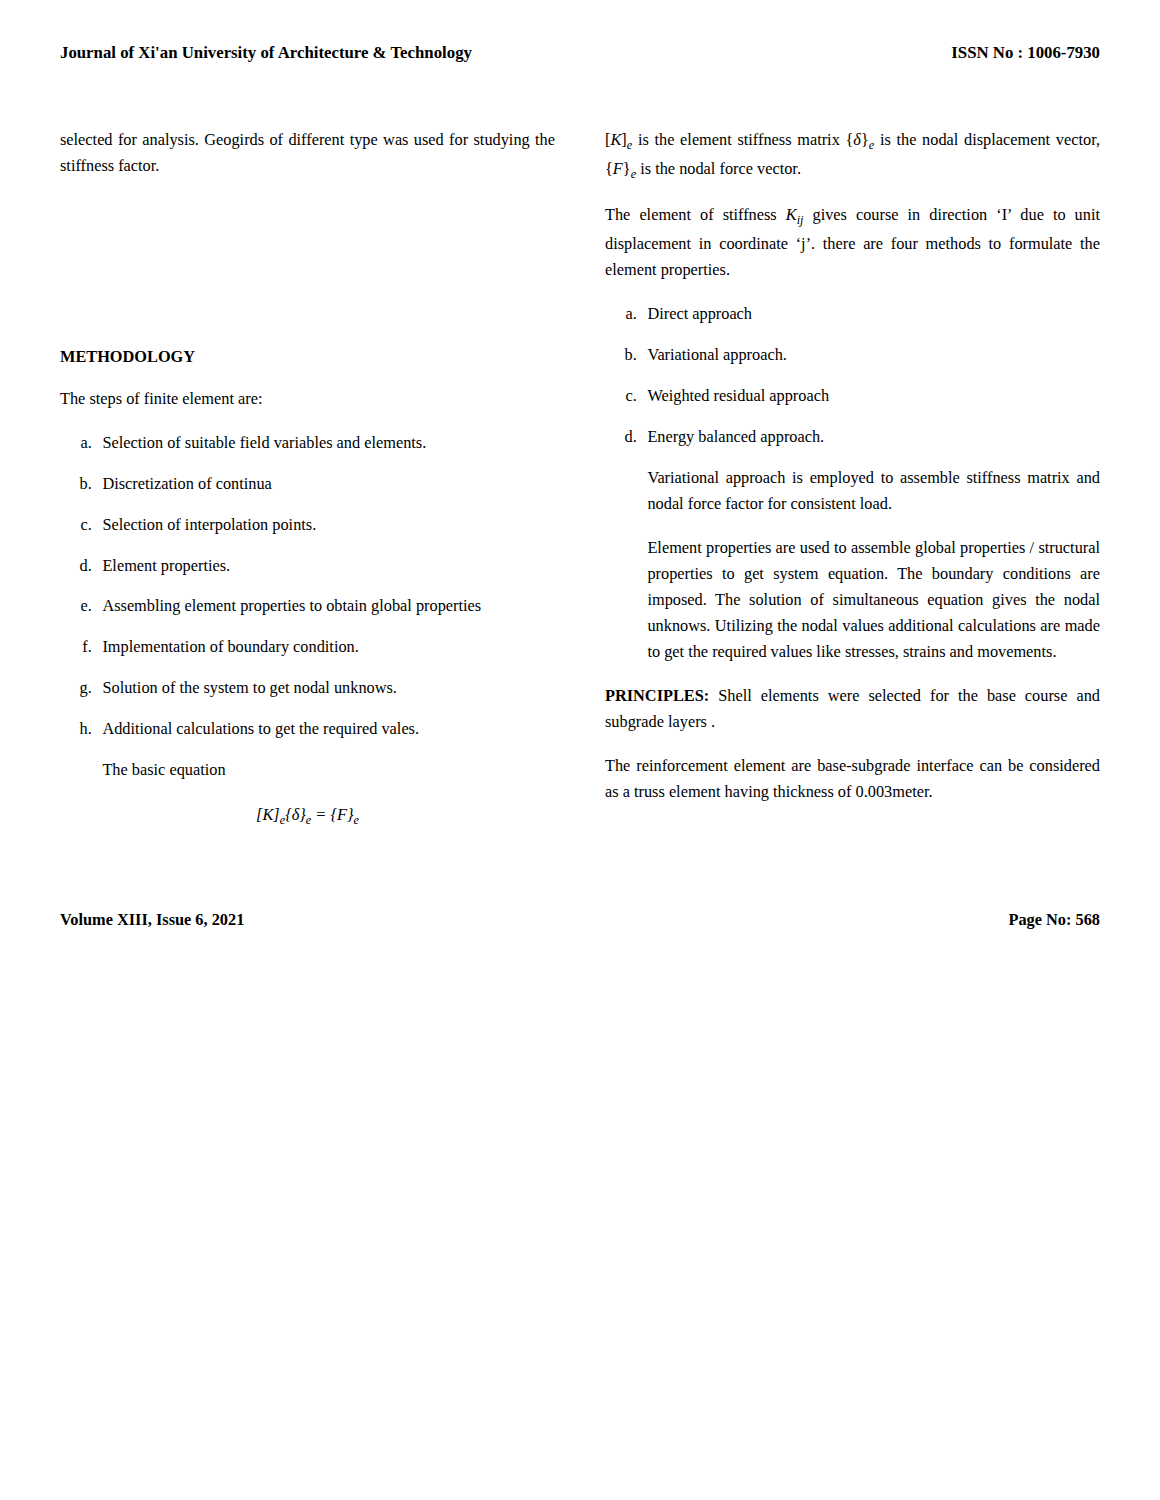Journal of Xi'an University of Architecture & Technology
ISSN No : 1006-7930
selected for analysis. Geogirds of different type was used for studying the stiffness factor.
METHODOLOGY
The steps of finite element are:
Selection of suitable field variables and elements.
Discretization of continua
Selection of interpolation points.
Element properties.
Assembling element properties to obtain global properties
Implementation of boundary condition.
Solution of the system to get nodal unknows.
Additional calculations to get the required vales.
The basic equation
[K]e{δ}e = {F}e
[K]e is the element stiffness matrix {δ}e is the nodal displacement vector, {F}e is the nodal force vector.
The element of stiffness Kij gives course in direction ‘I’ due to unit displacement in coordinate ‘j’. there are four methods to formulate the element properties.
Direct approach
Variational approach.
Weighted residual approach
Energy balanced approach.
Variational approach is employed to assemble stiffness matrix and nodal force factor for consistent load.
Element properties are used to assemble global properties / structural properties to get system equation. The boundary conditions are imposed. The solution of simultaneous equation gives the nodal unknows. Utilizing the nodal values additional calculations are made to get the required values like stresses, strains and movements.
PRINCIPLES: Shell elements were selected for the base course and subgrade layers .
The reinforcement element are base-subgrade interface can be considered as a truss element having thickness of 0.003meter.
Volume XIII, Issue 6, 2021
Page No: 568